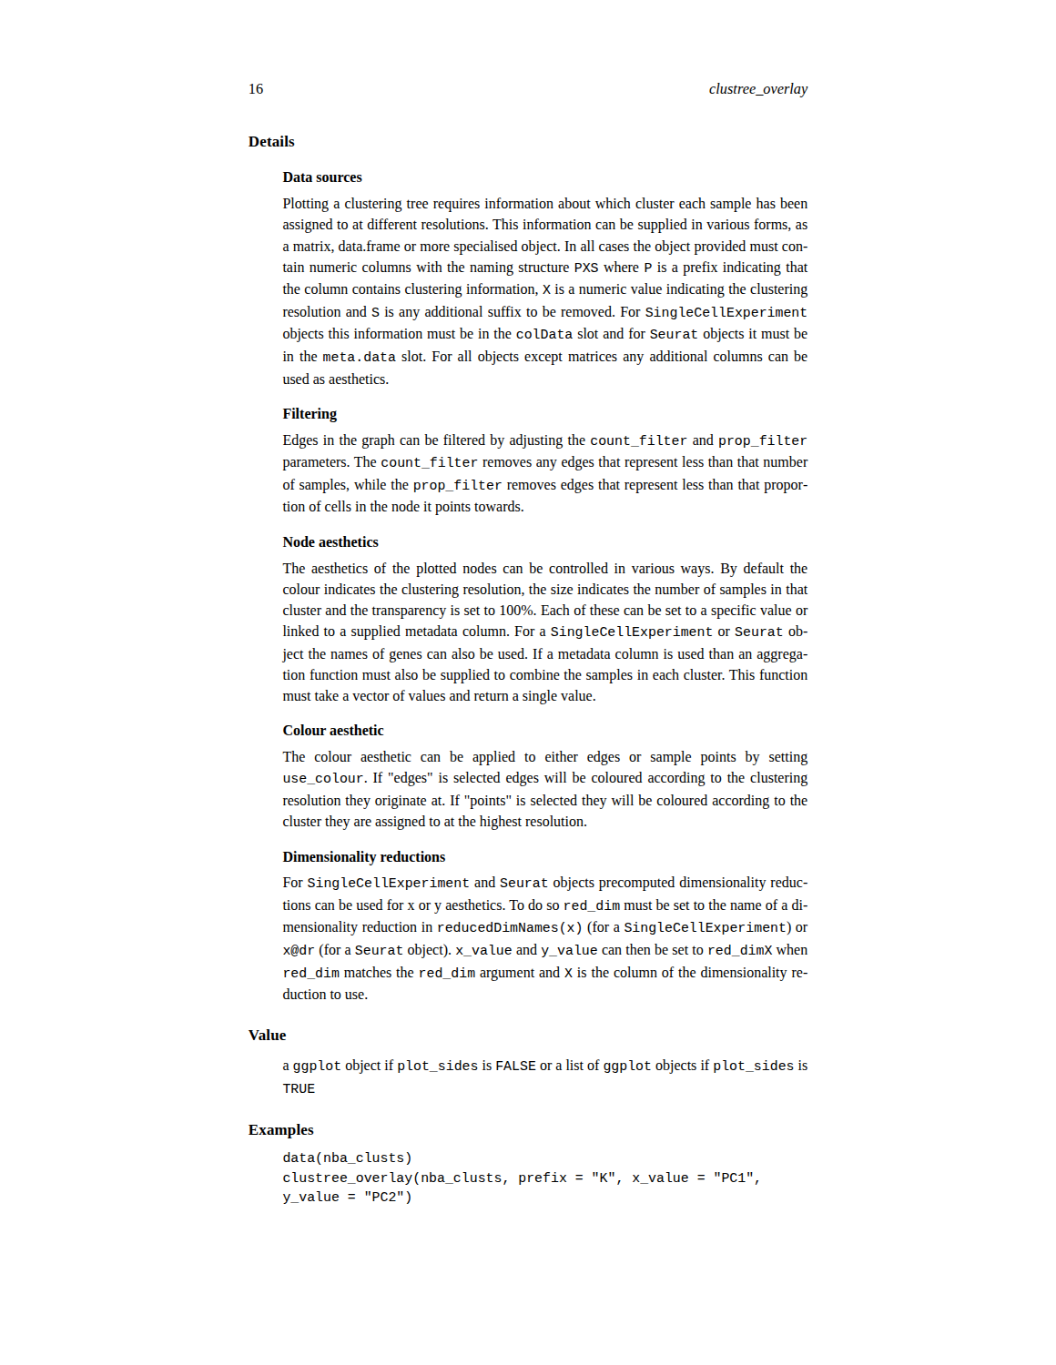16 clustree_overlay
Details
Data sources
Plotting a clustering tree requires information about which cluster each sample has been assigned to at different resolutions. This information can be supplied in various forms, as a matrix, data.frame or more specialised object. In all cases the object provided must contain numeric columns with the naming structure PXS where P is a prefix indicating that the column contains clustering information, X is a numeric value indicating the clustering resolution and S is any additional suffix to be removed. For SingleCellExperiment objects this information must be in the colData slot and for Seurat objects it must be in the meta.data slot. For all objects except matrices any additional columns can be used as aesthetics.
Filtering
Edges in the graph can be filtered by adjusting the count_filter and prop_filter parameters. The count_filter removes any edges that represent less than that number of samples, while the prop_filter removes edges that represent less than that proportion of cells in the node it points towards.
Node aesthetics
The aesthetics of the plotted nodes can be controlled in various ways. By default the colour indicates the clustering resolution, the size indicates the number of samples in that cluster and the transparency is set to 100%. Each of these can be set to a specific value or linked to a supplied metadata column. For a SingleCellExperiment or Seurat object the names of genes can also be used. If a metadata column is used than an aggregation function must also be supplied to combine the samples in each cluster. This function must take a vector of values and return a single value.
Colour aesthetic
The colour aesthetic can be applied to either edges or sample points by setting use_colour. If "edges" is selected edges will be coloured according to the clustering resolution they originate at. If "points" is selected they will be coloured according to the cluster they are assigned to at the highest resolution.
Dimensionality reductions
For SingleCellExperiment and Seurat objects precomputed dimensionality reductions can be used for x or y aesthetics. To do so red_dim must be set to the name of a dimensionality reduction in reducedDimNames(x) (for a SingleCellExperiment) or x@dr (for a Seurat object). x_value and y_value can then be set to red_dimX when red_dim matches the red_dim argument and X is the column of the dimensionality reduction to use.
Value
a ggplot object if plot_sides is FALSE or a list of ggplot objects if plot_sides is TRUE
Examples
data(nba_clusts)
clustree_overlay(nba_clusts, prefix = "K", x_value = "PC1", y_value = "PC2")